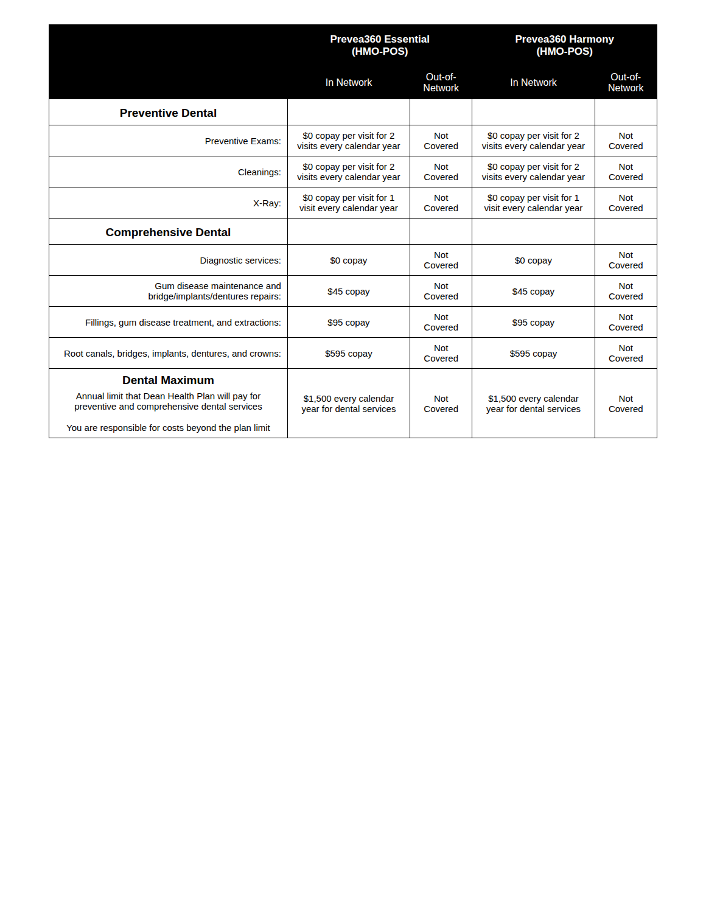| | Prevea360 Essential (HMO-POS) | Prevea360 Harmony (HMO-POS) |
| --- | --- | --- |
| In Network | Out-of-Network | In Network | Out-of-Network |
| Preventive Dental | | | | |
| Preventive Exams: | $0 copay per visit for 2 visits every calendar year | Not Covered | $0 copay per visit for 2 visits every calendar year | Not Covered |
| Cleanings: | $0 copay per visit for 2 visits every calendar year | Not Covered | $0 copay per visit for 2 visits every calendar year | Not Covered |
| X-Ray: | $0 copay per visit for 1 visit every calendar year | Not Covered | $0 copay per visit for 1 visit every calendar year | Not Covered |
| Comprehensive Dental | | | | |
| Diagnostic services: | $0 copay | Not Covered | $0 copay | Not Covered |
| Gum disease maintenance and bridge/implants/dentures repairs: | $45 copay | Not Covered | $45 copay | Not Covered |
| Fillings, gum disease treatment, and extractions: | $95 copay | Not Covered | $95 copay | Not Covered |
| Root canals, bridges, implants, dentures, and crowns: | $595 copay | Not Covered | $595 copay | Not Covered |
| Dental Maximum Annual limit that Dean Health Plan will pay for preventive and comprehensive dental services You are responsible for costs beyond the plan limit | $1,500 every calendar year for dental services | Not Covered | $1,500 every calendar year for dental services | Not Covered |